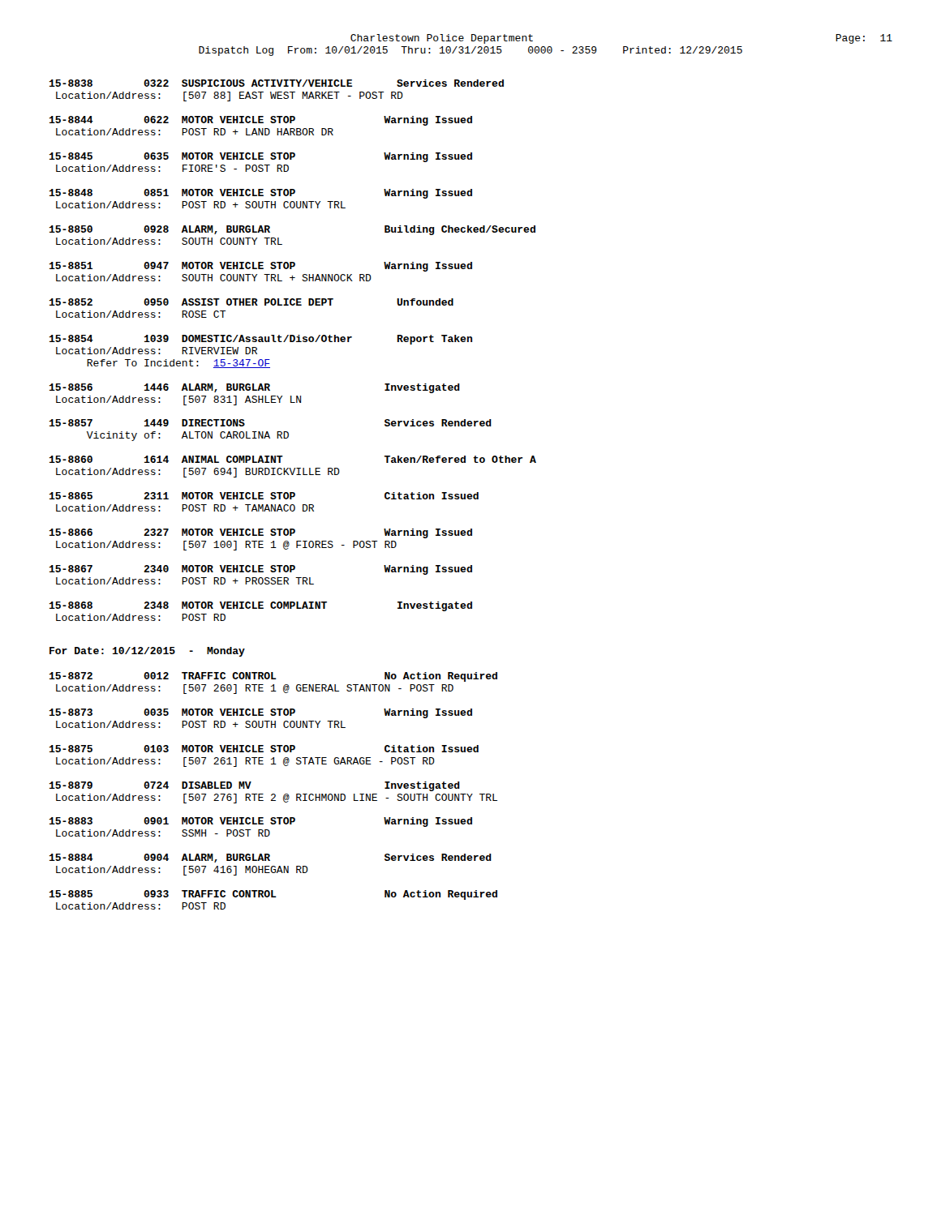Page: 11 Charlestown Police Department
Dispatch Log From: 10/01/2015 Thru: 10/31/2015 0000 - 2359 Printed: 12/29/2015
15-8838 0322 SUSPICIOUS ACTIVITY/VEHICLE Services Rendered
Location/Address: [507 88] EAST WEST MARKET - POST RD
15-8844 0622 MOTOR VEHICLE STOP Warning Issued
Location/Address: POST RD + LAND HARBOR DR
15-8845 0635 MOTOR VEHICLE STOP Warning Issued
Location/Address: FIORE'S - POST RD
15-8848 0851 MOTOR VEHICLE STOP Warning Issued
Location/Address: POST RD + SOUTH COUNTY TRL
15-8850 0928 ALARM, BURGLAR Building Checked/Secured
Location/Address: SOUTH COUNTY TRL
15-8851 0947 MOTOR VEHICLE STOP Warning Issued
Location/Address: SOUTH COUNTY TRL + SHANNOCK RD
15-8852 0950 ASSIST OTHER POLICE DEPT Unfounded
Location/Address: ROSE CT
15-8854 1039 DOMESTIC/Assault/Diso/Other Report Taken
Location/Address: RIVERVIEW DR
Refer To Incident: 15-347-OF
15-8856 1446 ALARM, BURGLAR Investigated
Location/Address: [507 831] ASHLEY LN
15-8857 1449 DIRECTIONS Services Rendered
Vicinity of: ALTON CAROLINA RD
15-8860 1614 ANIMAL COMPLAINT Taken/Refered to Other A
Location/Address: [507 694] BURDICKVILLE RD
15-8865 2311 MOTOR VEHICLE STOP Citation Issued
Location/Address: POST RD + TAMANACO DR
15-8866 2327 MOTOR VEHICLE STOP Warning Issued
Location/Address: [507 100] RTE 1 @ FIORES - POST RD
15-8867 2340 MOTOR VEHICLE STOP Warning Issued
Location/Address: POST RD + PROSSER TRL
15-8868 2348 MOTOR VEHICLE COMPLAINT Investigated
Location/Address: POST RD
For Date: 10/12/2015 - Monday
15-8872 0012 TRAFFIC CONTROL No Action Required
Location/Address: [507 260] RTE 1 @ GENERAL STANTON - POST RD
15-8873 0035 MOTOR VEHICLE STOP Warning Issued
Location/Address: POST RD + SOUTH COUNTY TRL
15-8875 0103 MOTOR VEHICLE STOP Citation Issued
Location/Address: [507 261] RTE 1 @ STATE GARAGE - POST RD
15-8879 0724 DISABLED MV Investigated
Location/Address: [507 276] RTE 2 @ RICHMOND LINE - SOUTH COUNTY TRL
15-8883 0901 MOTOR VEHICLE STOP Warning Issued
Location/Address: SSMH - POST RD
15-8884 0904 ALARM, BURGLAR Services Rendered
Location/Address: [507 416] MOHEGAN RD
15-8885 0933 TRAFFIC CONTROL No Action Required
Location/Address: POST RD